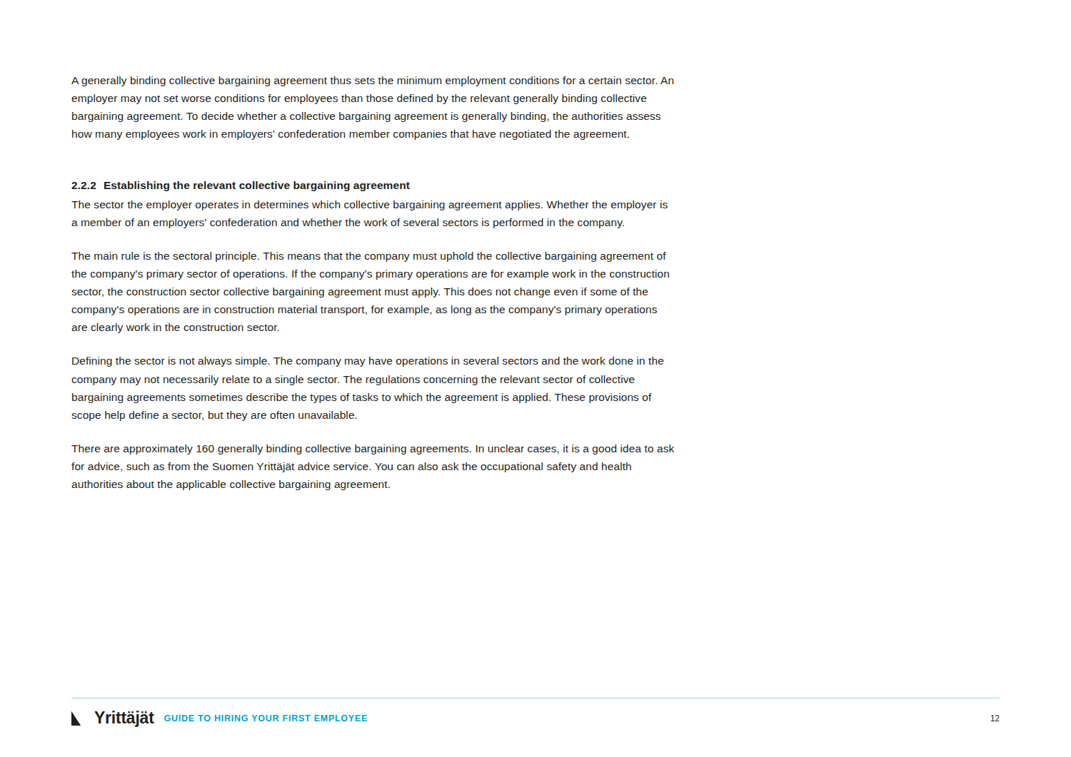A generally binding collective bargaining agreement thus sets the minimum employment conditions for a certain sector. An employer may not set worse conditions for employees than those defined by the relevant generally binding collective bargaining agreement. To decide whether a collective bargaining agreement is generally binding, the authorities assess how many employees work in employers' confederation member companies that have negotiated the agreement.
2.2.2 Establishing the relevant collective bargaining agreement
The sector the employer operates in determines which collective bargaining agreement applies. Whether the employer is a member of an employers' confederation and whether the work of several sectors is performed in the company.
The main rule is the sectoral principle. This means that the company must uphold the collective bargaining agreement of the company's primary sector of operations. If the company's primary operations are for example work in the construction sector, the construction sector collective bargaining agreement must apply. This does not change even if some of the company's operations are in construction material transport, for example, as long as the company's primary operations are clearly work in the construction sector.
Defining the sector is not always simple. The company may have operations in several sectors and the work done in the company may not necessarily relate to a single sector. The regulations concerning the relevant sector of collective bargaining agreements sometimes describe the types of tasks to which the agreement is applied. These provisions of scope help define a sector, but they are often unavailable.
There are approximately 160 generally binding collective bargaining agreements. In unclear cases, it is a good idea to ask for advice, such as from the Suomen Yrittäjät advice service. You can also ask the occupational safety and health authorities about the applicable collective bargaining agreement.
Yrittäjät
GUIDE TO HIRING YOUR FIRST EMPLOYEE
12